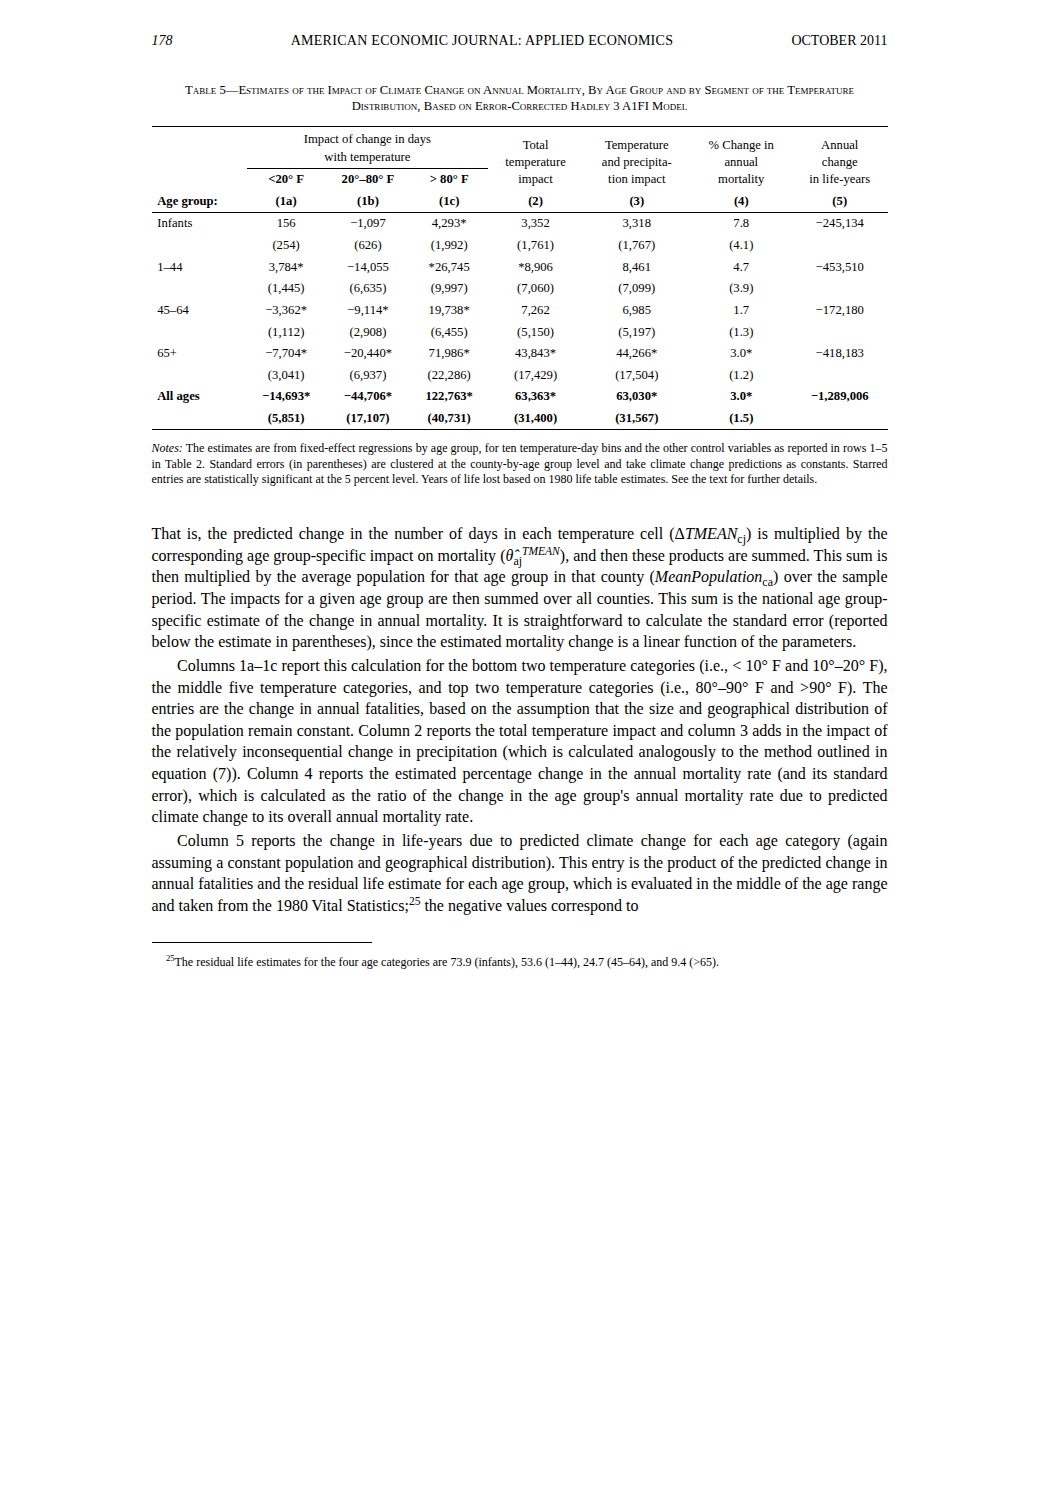178 AMERICAN ECONOMIC JOURNAL: APPLIED ECONOMICS OCTOBER 2011
Table 5—Estimates of the Impact of Climate Change on Annual Mortality, By Age Group and by Segment of the Temperature Distribution, Based on Error-Corrected Hadley 3 A1FI Model
| | Impact of change in days with temperature | Total temperature impact | Temperature and precipita- tion impact | % Change in annual mortality | Annual change in life-years |
| --- | --- | --- | --- | --- | --- |
| <20° F | 20°–80° F | > 80° F |
| Age group: | (1a) | (1b) | (1c) | (2) | (3) | (4) | (5) |
| Infants | 156 | −1,097 | 4,293* | 3,352 | 3,318 | 7.8 | −245,134 |
| | (254) | (626) | (1,992) | (1,761) | (1,767) | (4.1) | |
| 1–44 | 3,784* | −14,055 | *26,745 | *8,906 | 8,461 | 4.7 | −453,510 |
| | (1,445) | (6,635) | (9,997) | (7,060) | (7,099) | (3.9) | |
| 45–64 | −3,362* | −9,114* | 19,738* | 7,262 | 6,985 | 1.7 | −172,180 |
| | (1,112) | (2,908) | (6,455) | (5,150) | (5,197) | (1.3) | |
| 65+ | −7,704* | −20,440* | 71,986* | 43,843* | 44,266* | 3.0* | −418,183 |
| | (3,041) | (6,937) | (22,286) | (17,429) | (17,504) | (1.2) | |
| All ages | −14,693* | −44,706* | 122,763* | 63,363* | 63,030* | 3.0* | −1,289,006 |
| | (5,851) | (17,107) | (40,731) | (31,400) | (31,567) | (1.5) | |
Notes: The estimates are from fixed-effect regressions by age group, for ten temperature-day bins and the other control variables as reported in rows 1–5 in Table 2. Standard errors (in parentheses) are clustered at the county-by-age group level and take climate change predictions as constants. Starred entries are statistically significant at the 5 percent level. Years of life lost based on 1980 life table estimates. See the text for further details.
That is, the predicted change in the number of days in each temperature cell (ΔTMEAN cj) is multiplied by the corresponding age group-specific impact on mortality (θ̂ajTMEAN), and then these products are summed. This sum is then multiplied by the average population for that age group in that county (MeanPopulation ca) over the sample period. The impacts for a given age group are then summed over all counties. This sum is the national age group-specific estimate of the change in annual mortality. It is straightforward to calculate the standard error (reported below the estimate in parentheses), since the estimated mortality change is a linear function of the parameters.
Columns 1a–1c report this calculation for the bottom two temperature categories (i.e., < 10° F and 10°–20° F), the middle five temperature categories, and top two temperature categories (i.e., 80°–90° F and >90° F). The entries are the change in annual fatalities, based on the assumption that the size and geographical distribution of the population remain constant. Column 2 reports the total temperature impact and column 3 adds in the impact of the relatively inconsequential change in precipitation (which is calculated analogously to the method outlined in equation (7)). Column 4 reports the estimated percentage change in the annual mortality rate (and its standard error), which is calculated as the ratio of the change in the age group's annual mortality rate due to predicted climate change to its overall annual mortality rate.
Column 5 reports the change in life-years due to predicted climate change for each age category (again assuming a constant population and geographical distribution). This entry is the product of the predicted change in annual fatalities and the residual life estimate for each age group, which is evaluated in the middle of the age range and taken from the 1980 Vital Statistics;25 the negative values correspond to
25The residual life estimates for the four age categories are 73.9 (infants), 53.6 (1–44), 24.7 (45–64), and 9.4 (>65).